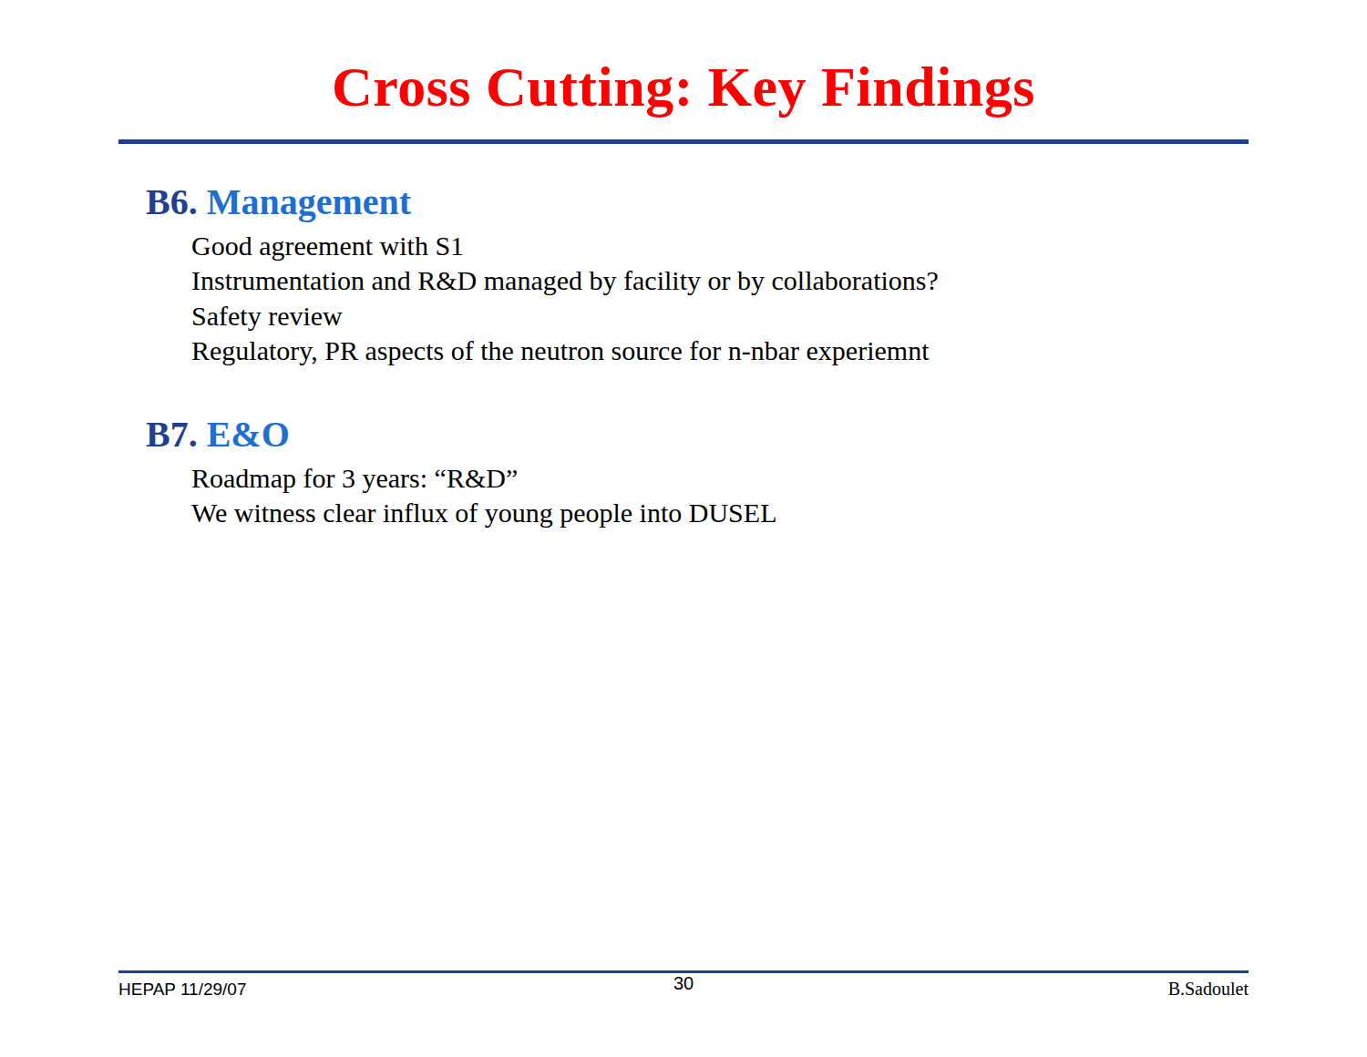Cross Cutting: Key Findings
B6. Management
Good agreement with S1
Instrumentation and R&D managed by facility or by collaborations?
Safety review
Regulatory, PR aspects of the neutron source for n-nbar experiemnt
B7. E&O
Roadmap for 3 years: “R&D”
We witness clear influx of young people into DUSEL
30
HEPAP 11/29/07
B.Sadoulet